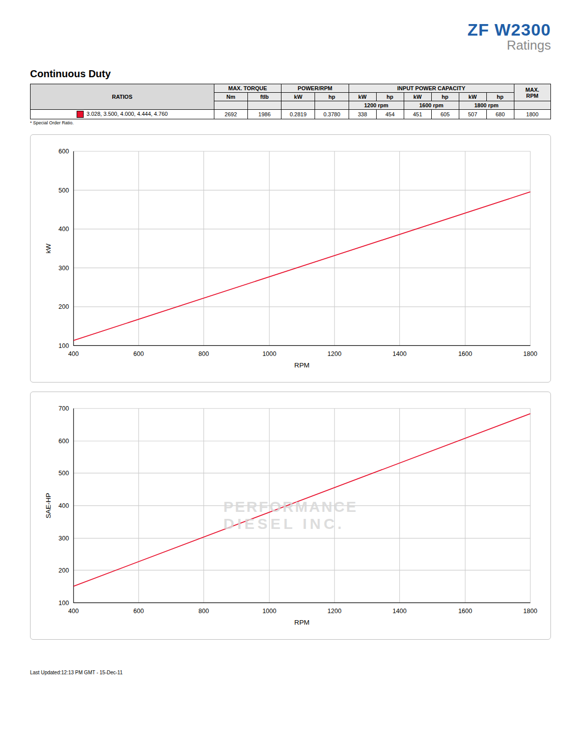ZF W2300
Ratings
Continuous Duty
| RATIOS | MAX. TORQUE | POWER/RPM | INPUT POWER CAPACITY | MAX. RPM |
| --- | --- | --- | --- | --- |
| Nm | ftlb | kW | hp | kW | hp | kW | hp | kW | hp |
| | | | | 1200 rpm | 1600 rpm | 1800 rpm | |
| 3.028, 3.500, 4.000, 4.444, 4.760 | 2692 | 1986 | 0.2819 | 0.3780 | 338 | 454 | 451 | 605 | 507 | 680 | 1800 |
* Special Order Ratio.
100 200 300 400 500 600 400 600 800 1000 1200 1400 1600 1800 RPM kW
PERFORMANCEDIESEL INC.
100 200 300 400 500 600 700 400 600 800 1000 1200 1400 1600 1800 RPM SAE-HP
Last Updated:12:13 PM GMT - 15-Dec-11